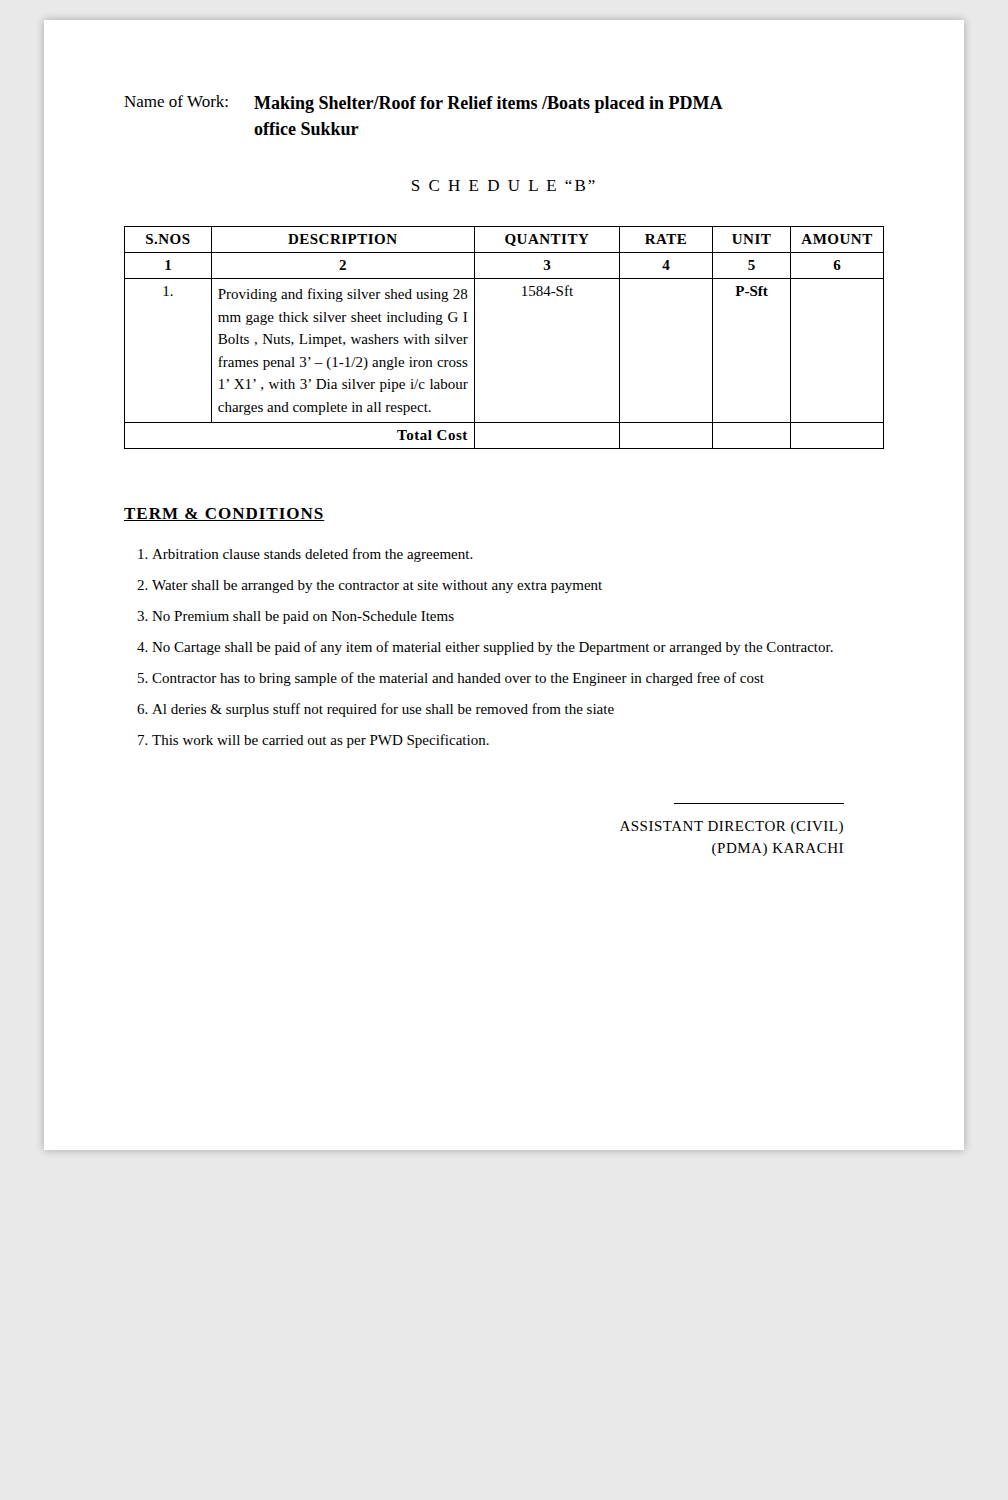Name of Work: Making Shelter/Roof for Relief items /Boats placed in PDMA office Sukkur
S C H E D U L E “B”
| S.NOS | DESCRIPTION | QUANTITY | RATE | UNIT | AMOUNT |
| --- | --- | --- | --- | --- | --- |
| 1 | 2 | 3 | 4 | 5 | 6 |
| 1. | Providing and fixing silver shed using 28 mm gage thick silver sheet including G I Bolts , Nuts, Limpet, washers with silver frames penal 3’ – (1-1/2) angle iron cross 1’ X1’ , with 3’ Dia silver pipe i/c labour charges and complete in all respect. | 1584-Sft | | P-Sft | |
| Total Cost | | | | |
TERM & CONDITIONS
Arbitration clause stands deleted from the agreement.
Water shall be arranged by the contractor at site without any extra payment
No Premium shall be paid on Non-Schedule Items
No Cartage shall be paid of any item of material either supplied by the Department or arranged by the Contractor.
Contractor has to bring sample of the material and handed over to the Engineer in charged free of cost
Al deries & surplus stuff not required for use shall be removed from the siate
This work will be carried out as per PWD Specification.
ASSISTANT DIRECTOR (CIVIL)
(PDMA) KARACHI